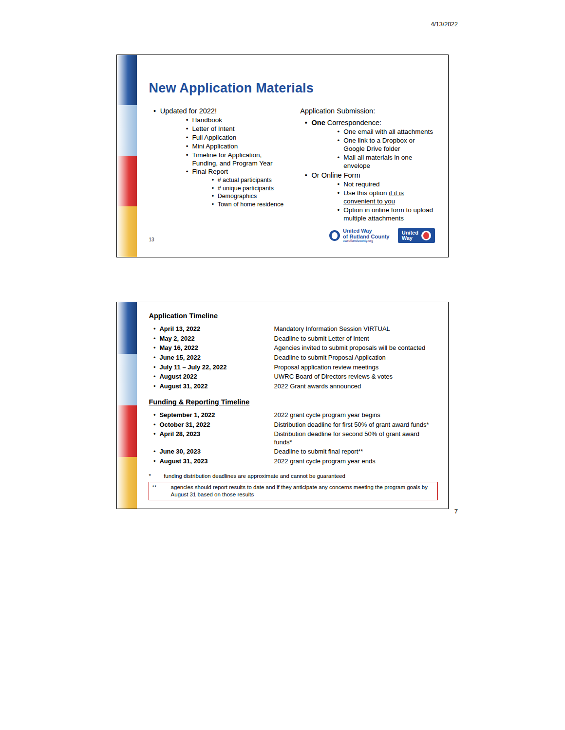4/13/2022
New Application Materials
Updated for 2022!
Handbook
Letter of Intent
Full Application
Mini Application
Timeline for Application, Funding, and Program Year
Final Report
# actual participants
# unique participants
Demographics
Town of home residence
Application Submission:
One Correspondence:
One email with all attachments
One link to a Dropbox or Google Drive folder
Mail all materials in one envelope
Or Online Form
Not required
Use this option if it is convenient to you
Option in online form to upload multiple attachments
13
United Way
of Rutland County
uwrutlandcounty.org
United
Way
Application Timeline
April 13, 2022 Mandatory Information Session VIRTUAL
May 2, 2022 Deadline to submit Letter of Intent
May 16, 2022 Agencies invited to submit proposals will be contacted
June 15, 2022 Deadline to submit Proposal Application
July 11 – July 22, 2022 Proposal application review meetings
August 2022 UWRC Board of Directors reviews & votes
August 31, 20222022 Grant awards announced
Funding & Reporting Timeline
September 1, 20222022 grant cycle program year begins
October 31, 2022 Distribution deadline for first 50% of grant award funds*
April 28, 2023 Distribution deadline for second 50% of grant award funds*
June 30, 2023 Deadline to submit final report**
August 31, 20232022 grant cycle program year ends
* funding distribution deadlines are approximate and cannot be guaranteed
** agencies should report results to date and if they anticipate any concerns meeting the program goals by August 31 based on those results
7